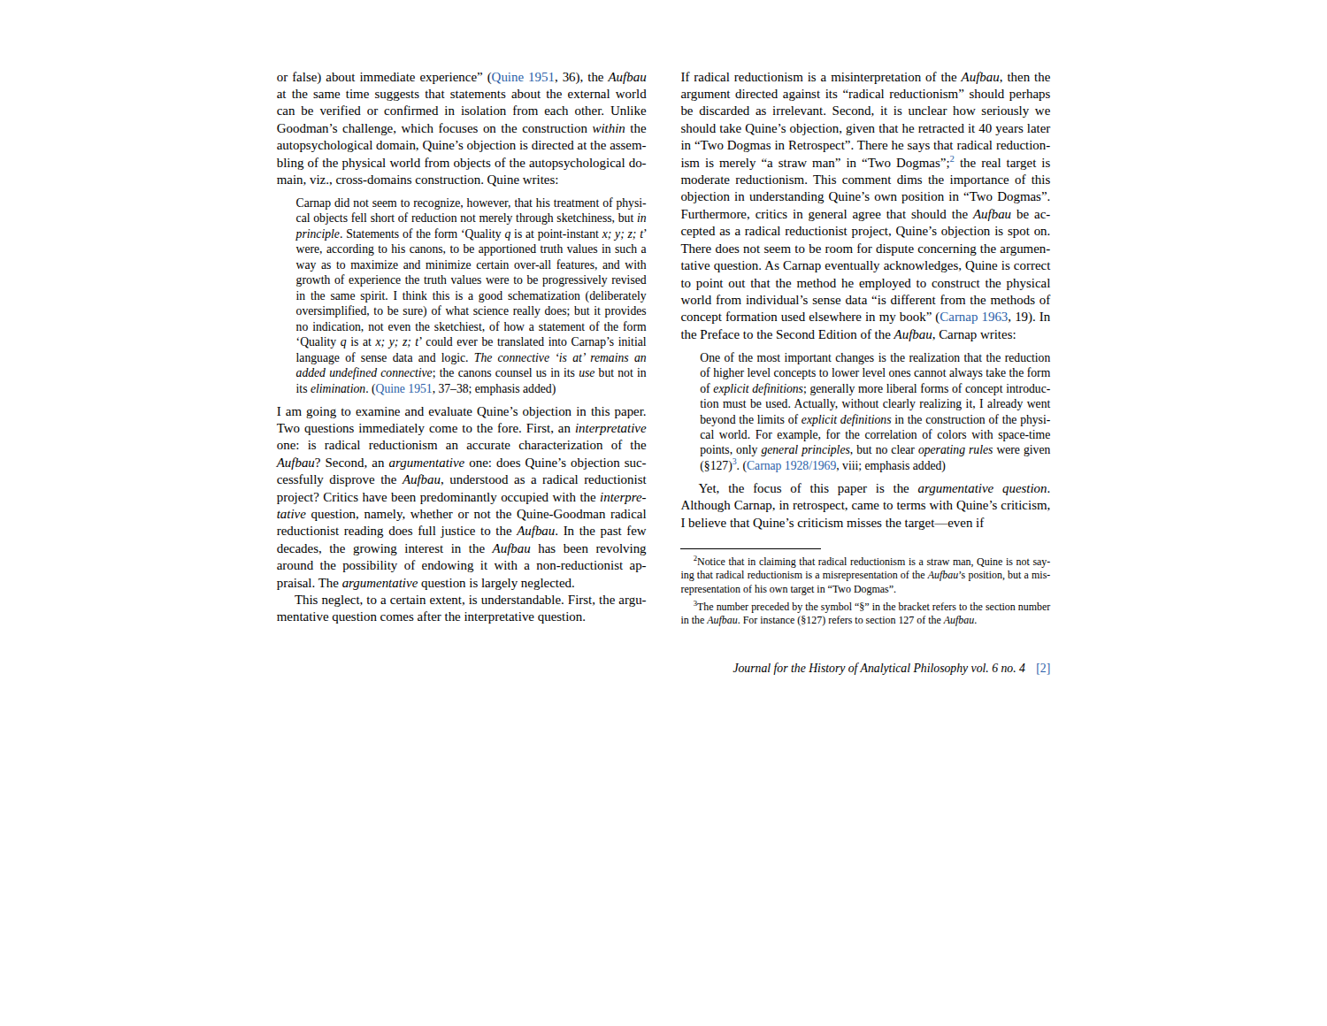or false) about immediate experience” (Quine 1951, 36), the Aufbau at the same time suggests that statements about the external world can be verified or confirmed in isolation from each other. Unlike Goodman’s challenge, which focuses on the construction within the autopsychological domain, Quine’s objection is directed at the assembling of the physical world from objects of the autopsychological domain, viz., cross-domains construction. Quine writes:
Carnap did not seem to recognize, however, that his treatment of physical objects fell short of reduction not merely through sketchiness, but in principle. Statements of the form ‘Quality q is at point-instant x; y; z; t’ were, according to his canons, to be apportioned truth values in such a way as to maximize and minimize certain over-all features, and with growth of experience the truth values were to be progressively revised in the same spirit. I think this is a good schematization (deliberately oversimplified, to be sure) of what science really does; but it provides no indication, not even the sketchiest, of how a statement of the form ‘Quality q is at x; y; z; t’ could ever be translated into Carnap’s initial language of sense data and logic. The connective ‘is at’ remains an added undefined connective; the canons counsel us in its use but not in its elimination. (Quine 1951, 37–38; emphasis added)
I am going to examine and evaluate Quine’s objection in this paper. Two questions immediately come to the fore. First, an interpretative one: is radical reductionism an accurate characterization of the Aufbau? Second, an argumentative one: does Quine’s objection successfully disprove the Aufbau, understood as a radical reductionist project? Critics have been predominantly occupied with the interpretative question, namely, whether or not the Quine-Goodman radical reductionist reading does full justice to the Aufbau. In the past few decades, the growing interest in the Aufbau has been revolving around the possibility of endowing it with a non-reductionist appraisal. The argumentative question is largely neglected.
This neglect, to a certain extent, is understandable. First, the argumentative question comes after the interpretative question.
If radical reductionism is a misinterpretation of the Aufbau, then the argument directed against its “radical reductionism” should perhaps be discarded as irrelevant. Second, it is unclear how seriously we should take Quine’s objection, given that he retracted it 40 years later in “Two Dogmas in Retrospect”. There he says that radical reductionism is merely “a straw man” in “Two Dogmas”;2 the real target is moderate reductionism. This comment dims the importance of this objection in understanding Quine’s own position in “Two Dogmas”. Furthermore, critics in general agree that should the Aufbau be accepted as a radical reductionist project, Quine’s objection is spot on. There does not seem to be room for dispute concerning the argumentative question. As Carnap eventually acknowledges, Quine is correct to point out that the method he employed to construct the physical world from individual’s sense data “is different from the methods of concept formation used elsewhere in my book” (Carnap 1963, 19). In the Preface to the Second Edition of the Aufbau, Carnap writes:
One of the most important changes is the realization that the reduction of higher level concepts to lower level ones cannot always take the form of explicit definitions; generally more liberal forms of concept introduction must be used. Actually, without clearly realizing it, I already went beyond the limits of explicit definitions in the construction of the physical world. For example, for the correlation of colors with space-time points, only general principles, but no clear operating rules were given (§127)3. (Carnap 1928/1969, viii; emphasis added)
Yet, the focus of this paper is the argumentative question. Although Carnap, in retrospect, came to terms with Quine’s criticism, I believe that Quine’s criticism misses the target—even if
2Notice that in claiming that radical reductionism is a straw man, Quine is not saying that radical reductionism is a misrepresentation of the Aufbau’s position, but a misrepresentation of his own target in “Two Dogmas”.
3The number preceded by the symbol “§” in the bracket refers to the section number in the Aufbau. For instance (§127) refers to section 127 of the Aufbau.
Journal for the History of Analytical Philosophy vol. 6 no. 4[2]